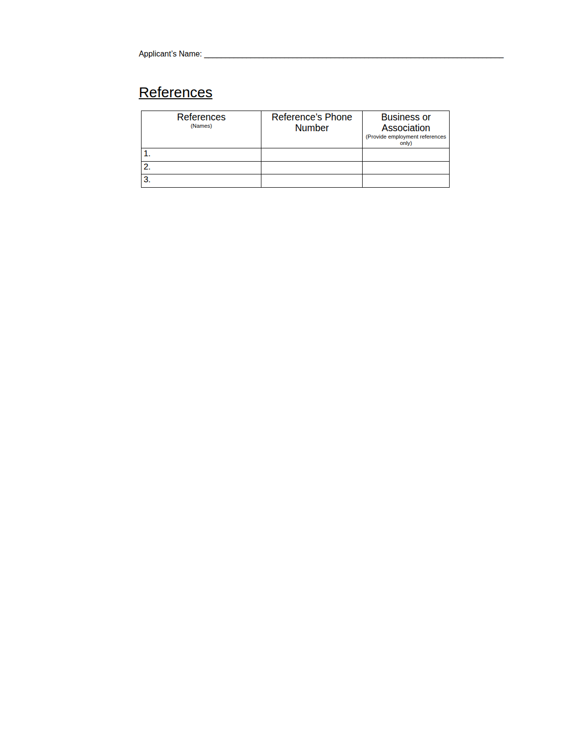Applicant’s Name: _______________________________________________________________________
References
| References (Names) | Reference’s Phone Number | Business or Association (Provide employment references only) |
| --- | --- | --- |
| 1. | | |
| 2. | | |
| 3. | | |